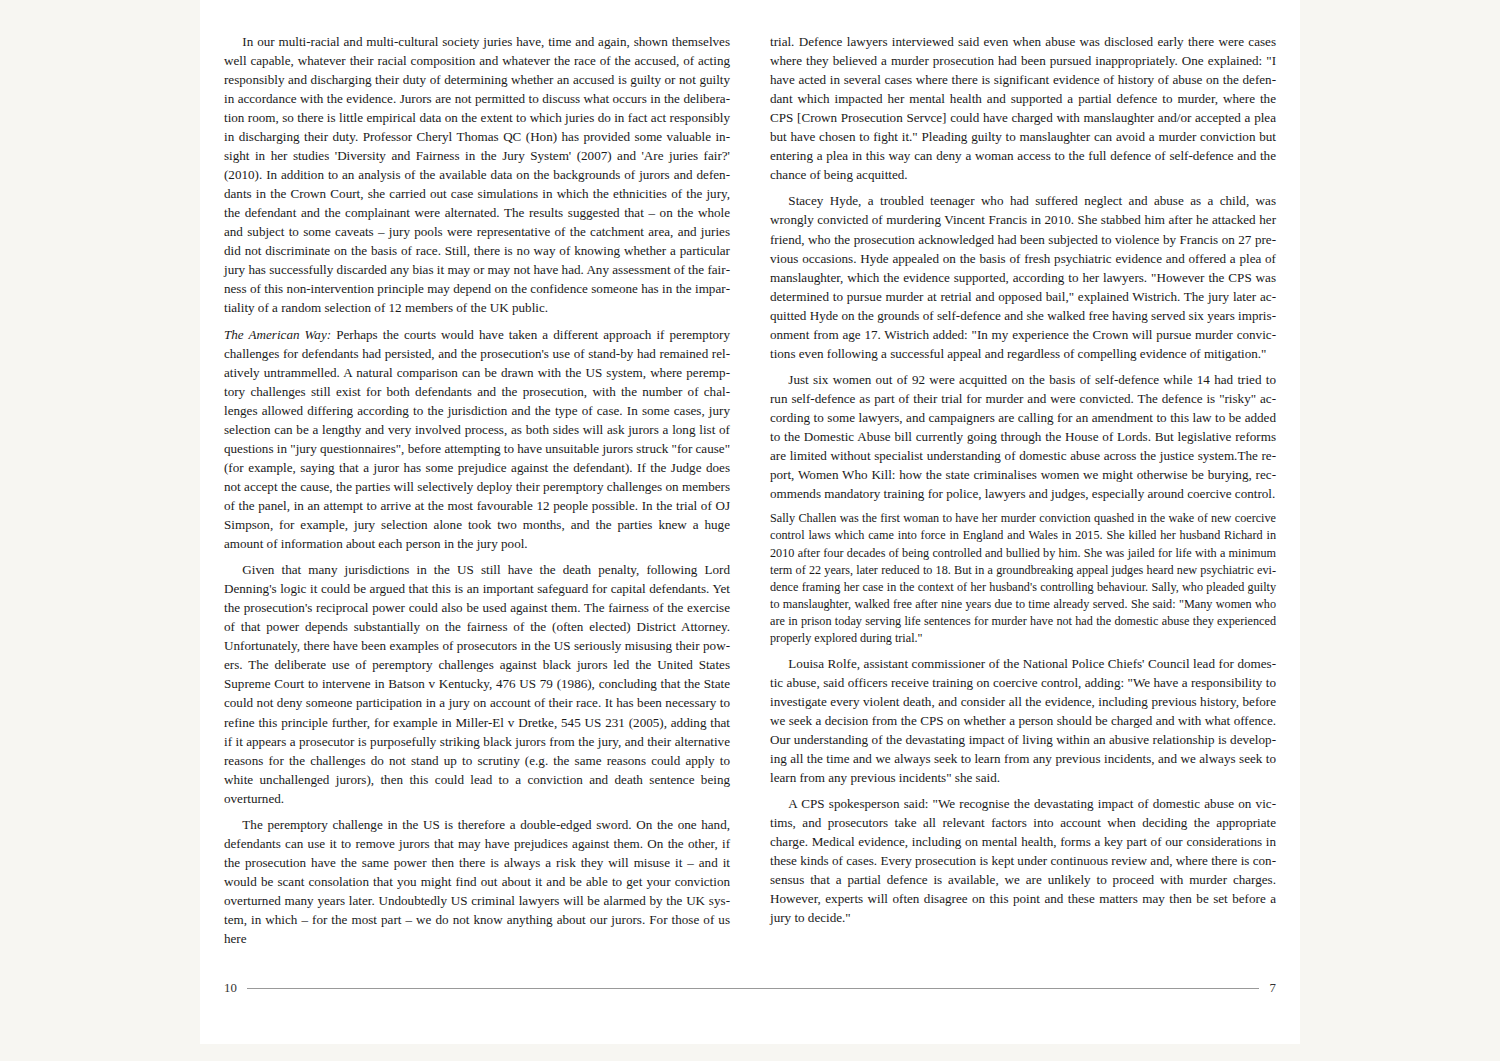In our multi-racial and multi-cultural society juries have, time and again, shown themselves well capable, whatever their racial composition and whatever the race of the accused, of acting responsibly and discharging their duty of determining whether an accused is guilty or not guilty in accordance with the evidence. Jurors are not permitted to discuss what occurs in the deliberation room, so there is little empirical data on the extent to which juries do in fact act responsibly in discharging their duty. Professor Cheryl Thomas QC (Hon) has provided some valuable insight in her studies 'Diversity and Fairness in the Jury System' (2007) and 'Are juries fair?' (2010). In addition to an analysis of the available data on the backgrounds of jurors and defendants in the Crown Court, she carried out case simulations in which the ethnicities of the jury, the defendant and the complainant were alternated. The results suggested that – on the whole and subject to some caveats – jury pools were representative of the catchment area, and juries did not discriminate on the basis of race. Still, there is no way of knowing whether a particular jury has successfully discarded any bias it may or may not have had. Any assessment of the fairness of this non-intervention principle may depend on the confidence someone has in the impartiality of a random selection of 12 members of the UK public.
The American Way: Perhaps the courts would have taken a different approach if peremptory challenges for defendants had persisted, and the prosecution's use of stand-by had remained relatively untrammelled. A natural comparison can be drawn with the US system, where peremptory challenges still exist for both defendants and the prosecution, with the number of challenges allowed differing according to the jurisdiction and the type of case. In some cases, jury selection can be a lengthy and very involved process, as both sides will ask jurors a long list of questions in "jury questionnaires", before attempting to have unsuitable jurors struck "for cause" (for example, saying that a juror has some prejudice against the defendant). If the Judge does not accept the cause, the parties will selectively deploy their peremptory challenges on members of the panel, in an attempt to arrive at the most favourable 12 people possible. In the trial of OJ Simpson, for example, jury selection alone took two months, and the parties knew a huge amount of information about each person in the jury pool.
Given that many jurisdictions in the US still have the death penalty, following Lord Denning's logic it could be argued that this is an important safeguard for capital defendants. Yet the prosecution's reciprocal power could also be used against them. The fairness of the exercise of that power depends substantially on the fairness of the (often elected) District Attorney. Unfortunately, there have been examples of prosecutors in the US seriously misusing their powers. The deliberate use of peremptory challenges against black jurors led the United States Supreme Court to intervene in Batson v Kentucky, 476 US 79 (1986), concluding that the State could not deny someone participation in a jury on account of their race. It has been necessary to refine this principle further, for example in Miller-El v Dretke, 545 US 231 (2005), adding that if it appears a prosecutor is purposefully striking black jurors from the jury, and their alternative reasons for the challenges do not stand up to scrutiny (e.g. the same reasons could apply to white unchallenged jurors), then this could lead to a conviction and death sentence being overturned.
The peremptory challenge in the US is therefore a double-edged sword. On the one hand, defendants can use it to remove jurors that may have prejudices against them. On the other, if the prosecution have the same power then there is always a risk they will misuse it – and it would be scant consolation that you might find out about it and be able to get your conviction overturned many years later. Undoubtedly US criminal lawyers will be alarmed by the UK system, in which – for the most part – we do not know anything about our jurors. For those of us here
trial. Defence lawyers interviewed said even when abuse was disclosed early there were cases where they believed a murder prosecution had been pursued inappropriately. One explained: "I have acted in several cases where there is significant evidence of history of abuse on the defendant which impacted her mental health and supported a partial defence to murder, where the CPS [Crown Prosecution Servce] could have charged with manslaughter and/or accepted a plea but have chosen to fight it." Pleading guilty to manslaughter can avoid a murder conviction but entering a plea in this way can deny a woman access to the full defence of self-defence and the chance of being acquitted.
Stacey Hyde, a troubled teenager who had suffered neglect and abuse as a child, was wrongly convicted of murdering Vincent Francis in 2010. She stabbed him after he attacked her friend, who the prosecution acknowledged had been subjected to violence by Francis on 27 previous occasions. Hyde appealed on the basis of fresh psychiatric evidence and offered a plea of manslaughter, which the evidence supported, according to her lawyers. "However the CPS was determined to pursue murder at retrial and opposed bail," explained Wistrich. The jury later acquitted Hyde on the grounds of self-defence and she walked free having served six years imprisonment from age 17. Wistrich added: "In my experience the Crown will pursue murder convictions even following a successful appeal and regardless of compelling evidence of mitigation."
Just six women out of 92 were acquitted on the basis of self-defence while 14 had tried to run self-defence as part of their trial for murder and were convicted. The defence is "risky" according to some lawyers, and campaigners are calling for an amendment to this law to be added to the Domestic Abuse bill currently going through the House of Lords. But legislative reforms are limited without specialist understanding of domestic abuse across the justice system.The report, Women Who Kill: how the state criminalises women we might otherwise be burying, recommends mandatory training for police, lawyers and judges, especially around coercive control.
Sally Challen was the first woman to have her murder conviction quashed in the wake of new coercive control laws which came into force in England and Wales in 2015. She killed her husband Richard in 2010 after four decades of being controlled and bullied by him. She was jailed for life with a minimum term of 22 years, later reduced to 18. But in a groundbreaking appeal judges heard new psychiatric evidence framing her case in the context of her husband's controlling behaviour. Sally, who pleaded guilty to manslaughter, walked free after nine years due to time already served. She said: "Many women who are in prison today serving life sentences for murder have not had the domestic abuse they experienced properly explored during trial."
Louisa Rolfe, assistant commissioner of the National Police Chiefs' Council lead for domestic abuse, said officers receive training on coercive control, adding: "We have a responsibility to investigate every violent death, and consider all the evidence, including previous history, before we seek a decision from the CPS on whether a person should be charged and with what offence. Our understanding of the devastating impact of living within an abusive relationship is developing all the time and we always seek to learn from any previous incidents, and we always seek to learn from any previous incidents" she said.
A CPS spokesperson said: "We recognise the devastating impact of domestic abuse on victims, and prosecutors take all relevant factors into account when deciding the appropriate charge. Medical evidence, including on mental health, forms a key part of our considerations in these kinds of cases. Every prosecution is kept under continuous review and, where there is consensus that a partial defence is available, we are unlikely to proceed with murder charges. However, experts will often disagree on this point and these matters may then be set before a jury to decide."
10 7